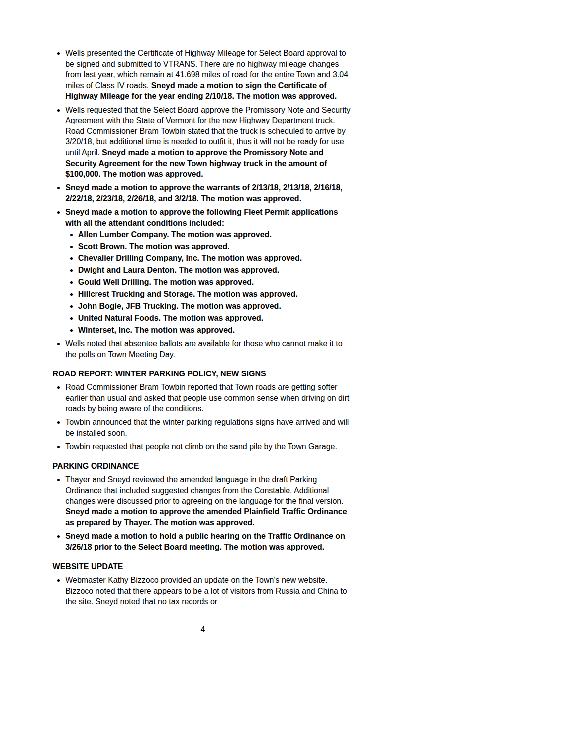Wells presented the Certificate of Highway Mileage for Select Board approval to be signed and submitted to VTRANS. There are no highway mileage changes from last year, which remain at 41.698 miles of road for the entire Town and 3.04 miles of Class IV roads. Sneyd made a motion to sign the Certificate of Highway Mileage for the year ending 2/10/18. The motion was approved.
Wells requested that the Select Board approve the Promissory Note and Security Agreement with the State of Vermont for the new Highway Department truck. Road Commissioner Bram Towbin stated that the truck is scheduled to arrive by 3/20/18, but additional time is needed to outfit it, thus it will not be ready for use until April. Sneyd made a motion to approve the Promissory Note and Security Agreement for the new Town highway truck in the amount of $100,000. The motion was approved.
Sneyd made a motion to approve the warrants of 2/13/18, 2/13/18, 2/16/18, 2/22/18, 2/23/18, 2/26/18, and 3/2/18. The motion was approved.
Sneyd made a motion to approve the following Fleet Permit applications with all the attendant conditions included:
Allen Lumber Company. The motion was approved.
Scott Brown. The motion was approved.
Chevalier Drilling Company, Inc. The motion was approved.
Dwight and Laura Denton. The motion was approved.
Gould Well Drilling. The motion was approved.
Hillcrest Trucking and Storage. The motion was approved.
John Bogie, JFB Trucking. The motion was approved.
United Natural Foods. The motion was approved.
Winterset, Inc. The motion was approved.
Wells noted that absentee ballots are available for those who cannot make it to the polls on Town Meeting Day.
Road Report: Winter Parking Policy, New Signs
Road Commissioner Bram Towbin reported that Town roads are getting softer earlier than usual and asked that people use common sense when driving on dirt roads by being aware of the conditions.
Towbin announced that the winter parking regulations signs have arrived and will be installed soon.
Towbin requested that people not climb on the sand pile by the Town Garage.
Parking Ordinance
Thayer and Sneyd reviewed the amended language in the draft Parking Ordinance that included suggested changes from the Constable. Additional changes were discussed prior to agreeing on the language for the final version. Sneyd made a motion to approve the amended Plainfield Traffic Ordinance as prepared by Thayer. The motion was approved.
Sneyd made a motion to hold a public hearing on the Traffic Ordinance on 3/26/18 prior to the Select Board meeting. The motion was approved.
Website Update
Webmaster Kathy Bizzoco provided an update on the Town's new website. Bizzoco noted that there appears to be a lot of visitors from Russia and China to the site. Sneyd noted that no tax records or
4